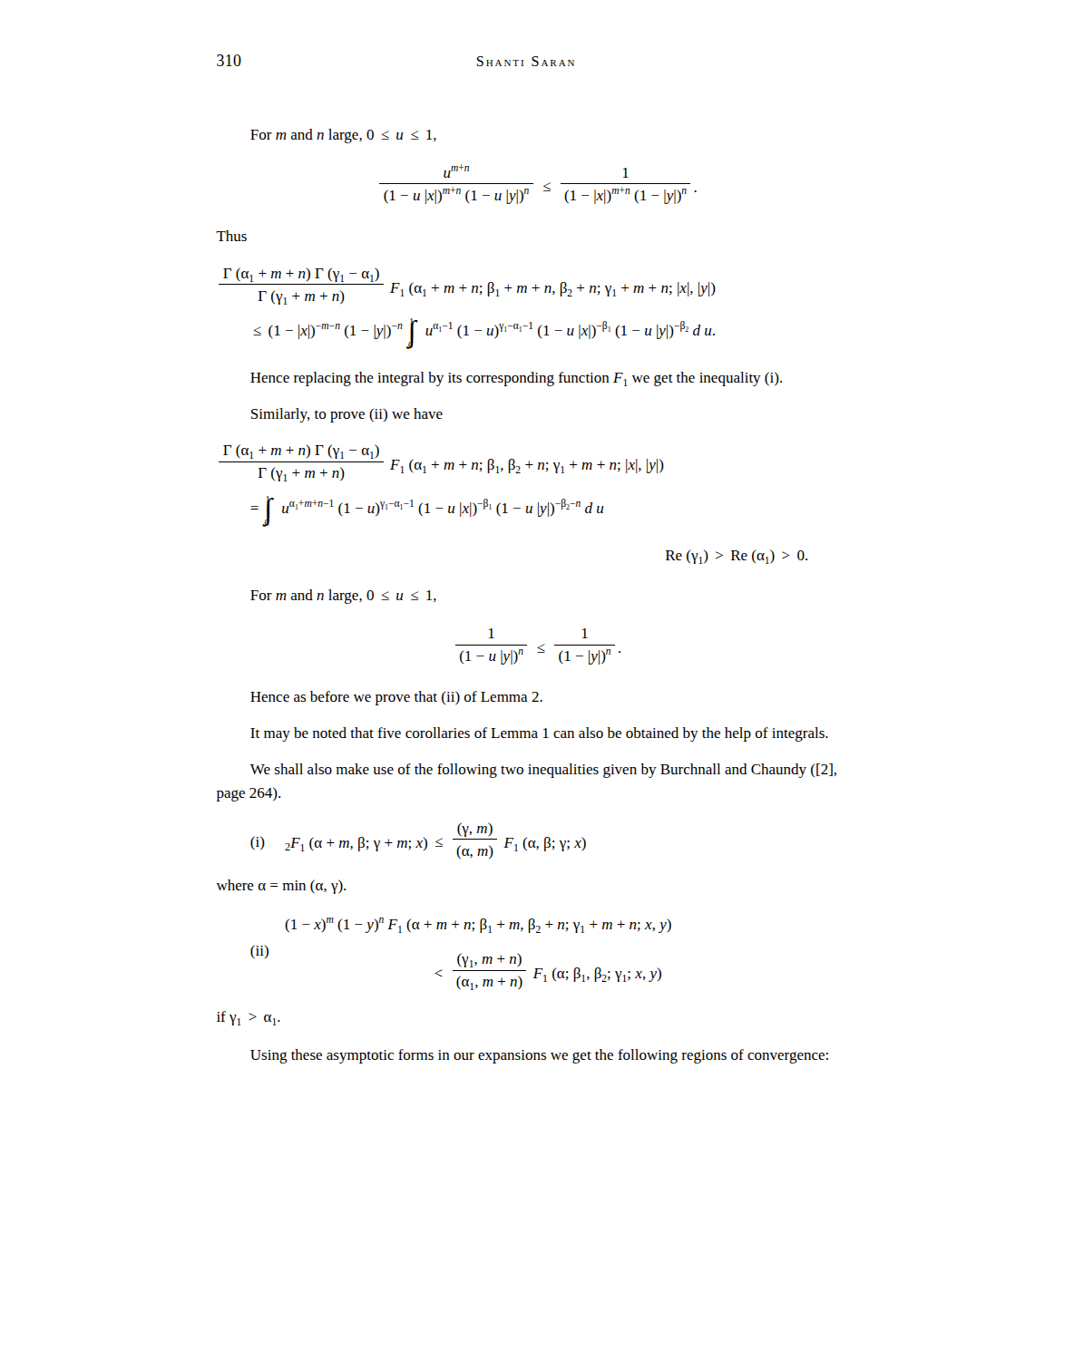310
Shanti Saran
For m and n large, 0 ≤ u ≤ 1,
um+n (1 − u |x|)m+n (1 − u |y|)n ≤ 1 (1 − |x|)m+n (1 − |y|)n .
Thus
Γ (α1 + m + n) Γ (γ1 − α1) Γ (γ1 + m + n) F1 (α1 + m + n; β1 + m + n, β2 + n; γ1 + m + n; |x|, |y|)
≤ (1 − |x|)−m−n (1 − |y|)−n 1∫0 uα1−1 (1 − u)γ1−α1−1 (1 − u |x|)−β1 (1 − u |y|)−β2 d u.
Hence replacing the integral by its corresponding function F1 we get the inequality (i).
Similarly, to prove (ii) we have
Γ (α1 + m + n) Γ (γ1 − α1) Γ (γ1 + m + n) F1 (α1 + m + n; β1, β2 + n; γ1 + m + n; |x|, |y|)
= 1∫0 uα1+m+n−1 (1 − u)γ1−α1−1 (1 − u |x|)−β1 (1 − u |y|)−β2−n d u
Re (γ1) > Re (α1) > 0.
For m and n large, 0 ≤ u ≤ 1,
1 (1 − u |y|)n ≤ 1 (1 − |y|)n .
Hence as before we prove that (ii) of Lemma 2.
It may be noted that five corollaries of Lemma 1 can also be obtained by the help of integrals.
We shall also make use of the following two inequalities given by Burchnall and Chaundy ([2], page 264).
(i) 2 F1 (α + m, β; γ + m; x) ≤ (γ, m) (α, m) F1 (α, β; γ; x)
where α = min (α, γ).
(ii)
(1 − x)m (1 − y)n F1 (α + m + n; β1 + m, β2 + n; γ1 + m + n; x, y)
< (γ1, m + n) (α1, m + n) F1 (α; β1, β2; γ1; x, y)
if γ1 > α1.
Using these asymptotic forms in our expansions we get the following regions of convergence: